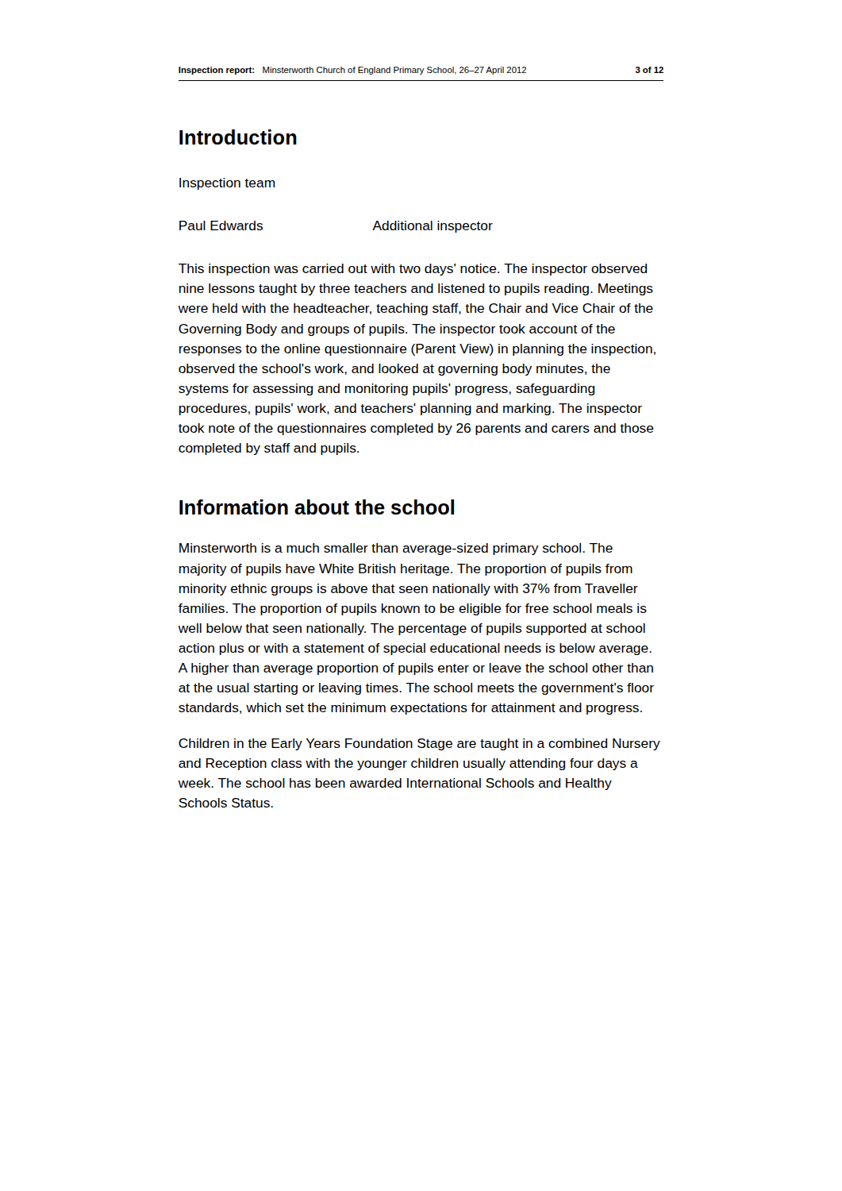Inspection report: Minsterworth Church of England Primary School, 26–27 April 2012
3 of 12
Introduction
Inspection team
Paul Edwards
Additional inspector
This inspection was carried out with two days' notice. The inspector observed nine lessons taught by three teachers and listened to pupils reading. Meetings were held with the headteacher, teaching staff, the Chair and Vice Chair of the Governing Body and groups of pupils. The inspector took account of the responses to the online questionnaire (Parent View) in planning the inspection, observed the school's work, and looked at governing body minutes, the systems for assessing and monitoring pupils' progress, safeguarding procedures, pupils' work, and teachers' planning and marking. The inspector took note of the questionnaires completed by 26 parents and carers and those completed by staff and pupils.
Information about the school
Minsterworth is a much smaller than average-sized primary school. The majority of pupils have White British heritage. The proportion of pupils from minority ethnic groups is above that seen nationally with 37% from Traveller families. The proportion of pupils known to be eligible for free school meals is well below that seen nationally. The percentage of pupils supported at school action plus or with a statement of special educational needs is below average. A higher than average proportion of pupils enter or leave the school other than at the usual starting or leaving times. The school meets the government's floor standards, which set the minimum expectations for attainment and progress.
Children in the Early Years Foundation Stage are taught in a combined Nursery and Reception class with the younger children usually attending four days a week. The school has been awarded International Schools and Healthy Schools Status.